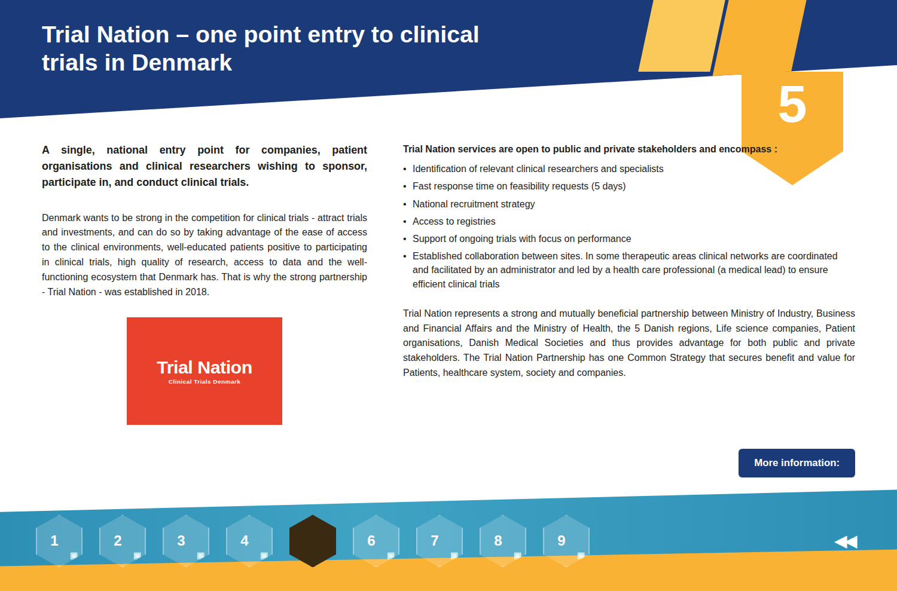Trial Nation – one point entry to clinical
trials in Denmark
5
A single, national entry point for companies, patient organisations and clinical researchers wishing to sponsor, participate in, and conduct clinical trials.
Denmark wants to be strong in the competition for clinical trials - attract trials and investments, and can do so by taking advantage of the ease of access to the clinical environments, well-educated patients positive to participating in clinical trials, high quality of research, access to data and the well-functioning ecosystem that Denmark has. That is why the strong partnership - Trial Nation - was established in 2018.
Trial Nation Clinical Trials Denmark
Trial Nation services are open to public and private stakeholders and encompass :
Identification of relevant clinical researchers and specialists
Fast response time on feasibility requests (5 days)
National recruitment strategy
Access to registries
Support of ongoing trials with focus on performance
Established collaboration between sites. In some therapeutic areas clinical networks are coordinated and facilitated by an administrator and led by a health care professional (a medical lead) to ensure efficient clinical trials
Trial Nation represents a strong and mutually beneficial partnership between Ministry of Industry, Business and Financial Affairs and the Ministry of Health, the 5 Danish regions, Life science companies, Patient organisations, Danish Medical Societies and thus provides advantage for both public and private stakeholders. The Trial Nation Partnership has one Common Strategy that secures benefit and value for Patients, healthcare system, society and companies.
More information:
1▣
2▣
3▣
4▣
6▣
7▣
8▣
9▣
◀◀